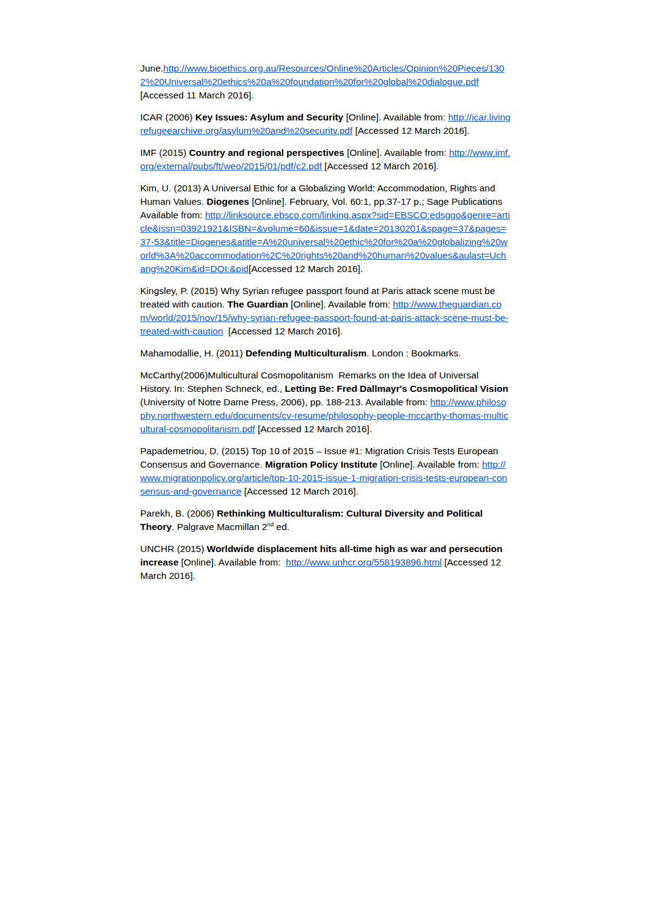June.http://www.bioethics.org.au/Resources/Online%20Articles/Opinion%20Pieces/1302%20Universal%20ethics%20a%20foundation%20for%20global%20dialogue.pdf [Accessed 11 March 2016].
ICAR (2006) Key Issues: Asylum and Security [Online]. Available from: http://icar.livingrefugeearchive.org/asylum%20and%20security.pdf [Accessed 12 March 2016].
IMF (2015) Country and regional perspectives [Online]. Available from: http://www.imf.org/external/pubs/ft/weo/2015/01/pdf/c2.pdf [Accessed 12 March 2016].
Kim, U. (2013) A Universal Ethic for a Globalizing World: Accommodation, Rights and Human Values. Diogenes [Online]. February, Vol. 60:1, pp.37-17 p.; Sage Publications Available from: http://linksource.ebsco.com/linking.aspx?sid=EBSCO:edsggo&genre=article&issn=03921921&ISBN=&volume=60&issue=1&date=20130201&spage=37&pages=37-53&title=Diogenes&atitle=A%20universal%20ethic%20for%20a%20globalizing%20world%3A%20accommodation%2C%20rights%20and%20human%20values&aulast=Uchang%20Kim&id=DOI:&pid[Accessed 12 March 2016].
Kingsley, P. (2015) Why Syrian refugee passport found at Paris attack scene must be treated with caution. The Guardian [Online]. Available from: http://www.theguardian.com/world/2015/nov/15/why-syrian-refugee-passport-found-at-paris-attack-scene-must-be-treated-with-caution [Accessed 12 March 2016].
Mahamodallie, H. (2011) Defending Multiculturalism. London : Bookmarks.
McCarthy(2006)Multicultural Cosmopolitanism Remarks on the Idea of Universal History. In: Stephen Schneck, ed., Letting Be: Fred Dallmayr's Cosmopolitical Vision (University of Notre Dame Press, 2006), pp. 188-213. Available from: http://www.philosophy.northwestern.edu/documents/cv-resume/philosophy-people-mccarthy-thomas-multicultural-cosmopolitanism.pdf [Accessed 12 March 2016].
Papademetriou, D. (2015) Top 10 of 2015 – Issue #1: Migration Crisis Tests European Consensus and Governance. Migration Policy Institute [Online]. Available from: http://www.migrationpolicy.org/article/top-10-2015-issue-1-migration-crisis-tests-european-consensus-and-governance [Accessed 12 March 2016].
Parekh, B. (2006) Rethinking Multiculturalism: Cultural Diversity and Political Theory. Palgrave Macmillan 2nd ed.
UNCHR (2015) Worldwide displacement hits all-time high as war and persecution increase [Online]. Available from: http://www.unhcr.org/558193896.html [Accessed 12 March 2016].